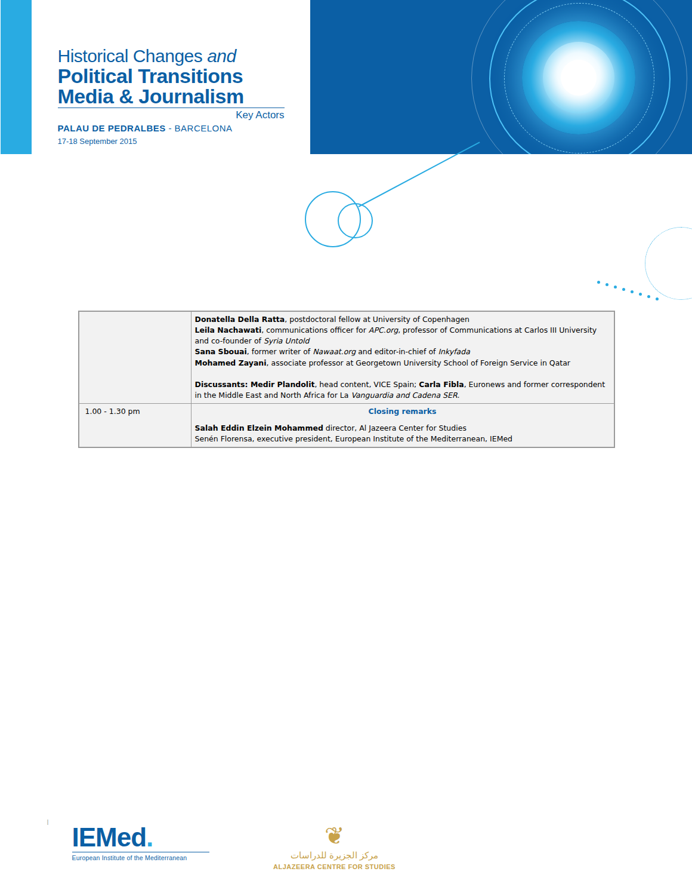Historical Changes and
Political Transitions
Media & Journalism
Key Actors
PALAU DE PEDRALBES - BARCELONA
17-18 September 2015
| | Donatella Della Ratta , postdoctoral fellow at University of Copenhagen Leila Nachawati , communications officer for APC.org , professor of Communications at Carlos III University and co-founder of Syria Untold Sana Sbouai , former writer of Nawaat.org and editor-in-chief of Inkyfada Mohamed Zayani , associate professor at Georgetown University School of Foreign Service in Qatar Discussants: Medir Plandolit , head content, VICE Spain; Carla Fibla , Euronews and former correspondent in the Middle East and North Africa for La Vanguardia and Cadena SER . |
| 1.00 - 1.30 pm | Closing remarks Salah Eddin Elzein Mohammed director, Al Jazeera Center for Studies Senén Florensa, executive president, European Institute of the Mediterranean, IEMed |
|
IEMed.
European Institute of the Mediterranean
❦
مركز الجزيرة للدراسات
ALJAZEERA CENTRE FOR STUDIES